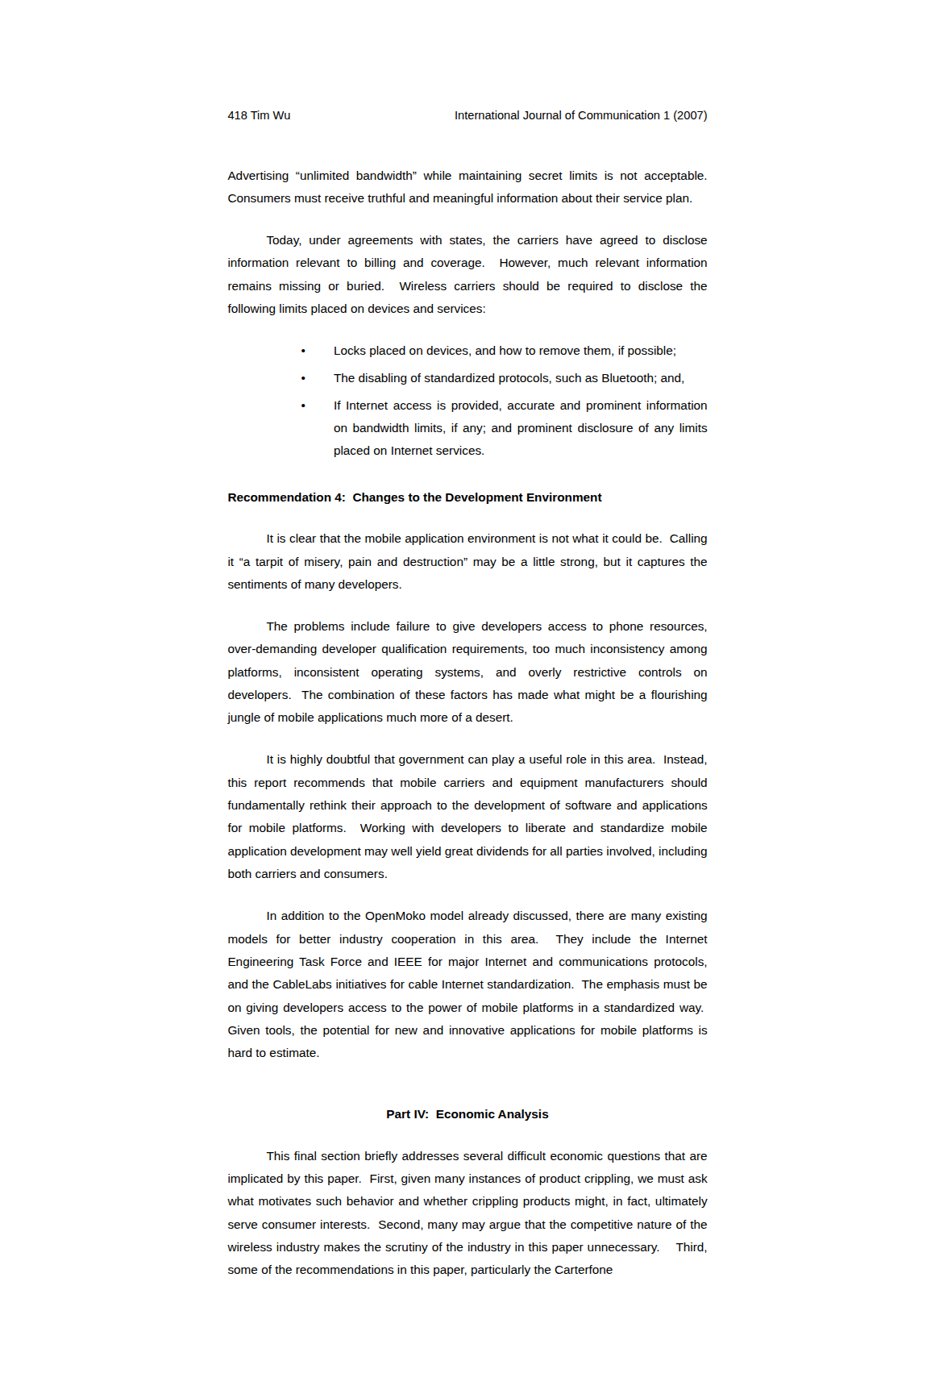418 Tim Wu International Journal of Communication 1 (2007)
Advertising “unlimited bandwidth” while maintaining secret limits is not acceptable. Consumers must receive truthful and meaningful information about their service plan.
Today, under agreements with states, the carriers have agreed to disclose information relevant to billing and coverage. However, much relevant information remains missing or buried. Wireless carriers should be required to disclose the following limits placed on devices and services:
Locks placed on devices, and how to remove them, if possible;
The disabling of standardized protocols, such as Bluetooth; and,
If Internet access is provided, accurate and prominent information on bandwidth limits, if any; and prominent disclosure of any limits placed on Internet services.
Recommendation 4: Changes to the Development Environment
It is clear that the mobile application environment is not what it could be. Calling it “a tarpit of misery, pain and destruction” may be a little strong, but it captures the sentiments of many developers.
The problems include failure to give developers access to phone resources, over-demanding developer qualification requirements, too much inconsistency among platforms, inconsistent operating systems, and overly restrictive controls on developers. The combination of these factors has made what might be a flourishing jungle of mobile applications much more of a desert.
It is highly doubtful that government can play a useful role in this area. Instead, this report recommends that mobile carriers and equipment manufacturers should fundamentally rethink their approach to the development of software and applications for mobile platforms. Working with developers to liberate and standardize mobile application development may well yield great dividends for all parties involved, including both carriers and consumers.
In addition to the OpenMoko model already discussed, there are many existing models for better industry cooperation in this area. They include the Internet Engineering Task Force and IEEE for major Internet and communications protocols, and the CableLabs initiatives for cable Internet standardization. The emphasis must be on giving developers access to the power of mobile platforms in a standardized way. Given tools, the potential for new and innovative applications for mobile platforms is hard to estimate.
Part IV: Economic Analysis
This final section briefly addresses several difficult economic questions that are implicated by this paper. First, given many instances of product crippling, we must ask what motivates such behavior and whether crippling products might, in fact, ultimately serve consumer interests. Second, many may argue that the competitive nature of the wireless industry makes the scrutiny of the industry in this paper unnecessary. Third, some of the recommendations in this paper, particularly the Carterfone